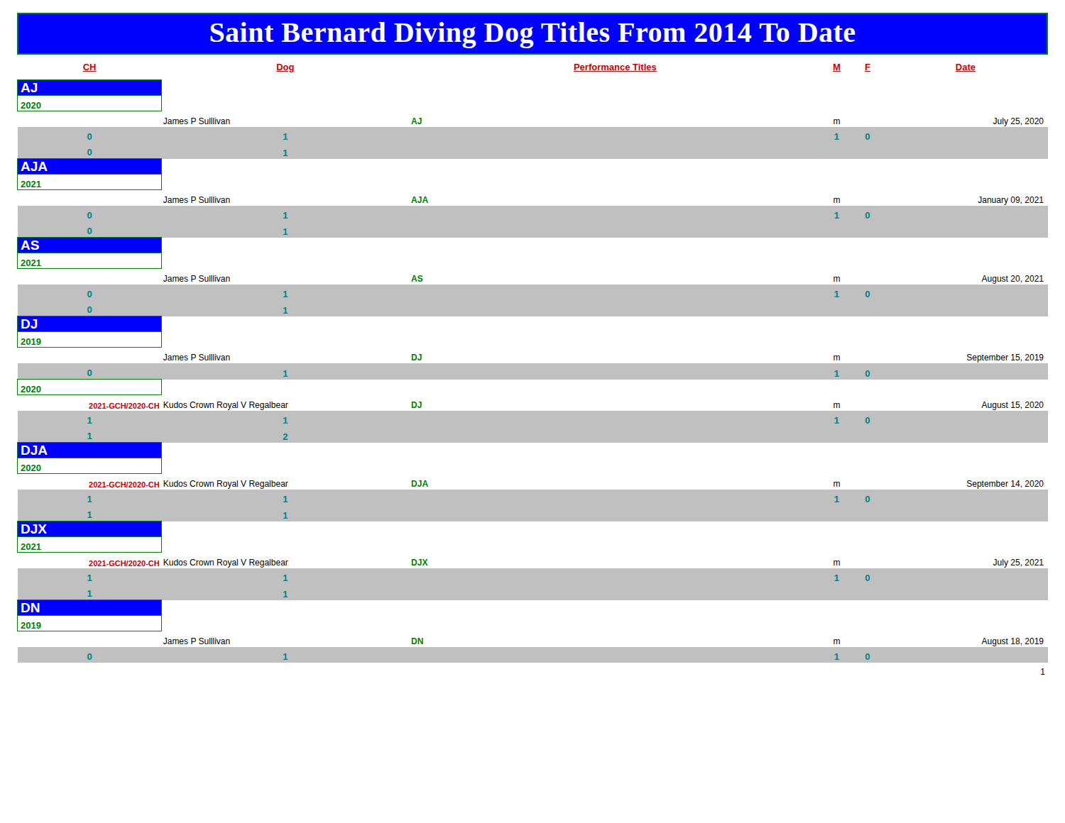Saint Bernard Diving Dog Titles From 2014 To Date
| CH | Dog | Performance Titles | M | F | Date |
| --- | --- | --- | --- | --- | --- |
| AJ | |
| 2020 | |
| | James P Sulllivan | AJ | | m | | July 25, 2020 |
| 0 | 1 | | | 1 | 0 | |
| 0 | 1 | | | | | |
| AJA | |
| 2021 | |
| | James P Sulllivan | AJA | | m | | January 09, 2021 |
| 0 | 1 | | | 1 | 0 | |
| 0 | 1 | | | | | |
| AS | |
| 2021 | |
| | James P Sulllivan | AS | | m | | August 20, 2021 |
| 0 | 1 | | | 1 | 0 | |
| 0 | 1 | | | | | |
| DJ | |
| 2019 | |
| | James P Sulllivan | DJ | | m | | September 15, 2019 |
| 0 | 1 | | | 1 | 0 | |
| 2020 | |
| 2021-GCH/2020-CH | Kudos Crown Royal V Regalbear | DJ | | m | | August 15, 2020 |
| 1 | 1 | | | 1 | 0 | |
| 1 | 2 | | | | | |
| DJA | |
| 2020 | |
| 2021-GCH/2020-CH | Kudos Crown Royal V Regalbear | DJA | | m | | September 14, 2020 |
| 1 | 1 | | | 1 | 0 | |
| 1 | 1 | | | | | |
| DJX | |
| 2021 | |
| 2021-GCH/2020-CH | Kudos Crown Royal V Regalbear | DJX | | m | | July 25, 2021 |
| 1 | 1 | | | 1 | 0 | |
| 1 | 1 | | | | | |
| DN | |
| 2019 | |
| | James P Sulllivan | DN | | m | | August 18, 2019 |
| 0 | 1 | | | 1 | 0 | |
1